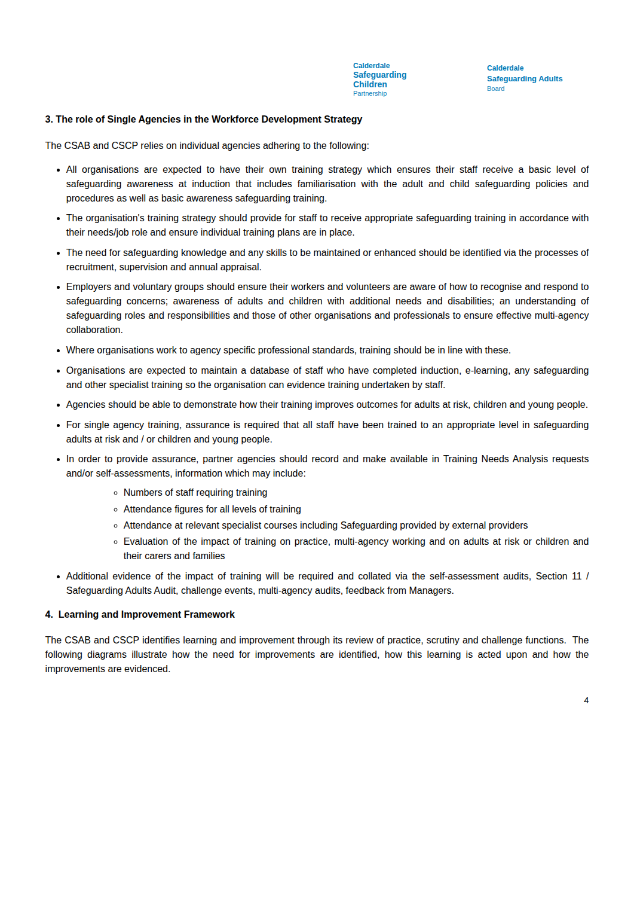3. The role of Single Agencies in the Workforce Development Strategy
The CSAB and CSCP relies on individual agencies adhering to the following:
All organisations are expected to have their own training strategy which ensures their staff receive a basic level of safeguarding awareness at induction that includes familiarisation with the adult and child safeguarding policies and procedures as well as basic awareness safeguarding training.
The organisation's training strategy should provide for staff to receive appropriate safeguarding training in accordance with their needs/job role and ensure individual training plans are in place.
The need for safeguarding knowledge and any skills to be maintained or enhanced should be identified via the processes of recruitment, supervision and annual appraisal.
Employers and voluntary groups should ensure their workers and volunteers are aware of how to recognise and respond to safeguarding concerns; awareness of adults and children with additional needs and disabilities; an understanding of safeguarding roles and responsibilities and those of other organisations and professionals to ensure effective multi-agency collaboration.
Where organisations work to agency specific professional standards, training should be in line with these.
Organisations are expected to maintain a database of staff who have completed induction, e-learning, any safeguarding and other specialist training so the organisation can evidence training undertaken by staff.
Agencies should be able to demonstrate how their training improves outcomes for adults at risk, children and young people.
For single agency training, assurance is required that all staff have been trained to an appropriate level in safeguarding adults at risk and / or children and young people.
In order to provide assurance, partner agencies should record and make available in Training Needs Analysis requests and/or self-assessments, information which may include:
Numbers of staff requiring training
Attendance figures for all levels of training
Attendance at relevant specialist courses including Safeguarding provided by external providers
Evaluation of the impact of training on practice, multi-agency working and on adults at risk or children and their carers and families
Additional evidence of the impact of training will be required and collated via the self-assessment audits, Section 11 / Safeguarding Adults Audit, challenge events, multi-agency audits, feedback from Managers.
4. Learning and Improvement Framework
The CSAB and CSCP identifies learning and improvement through its review of practice, scrutiny and challenge functions. The following diagrams illustrate how the need for improvements are identified, how this learning is acted upon and how the improvements are evidenced.
4